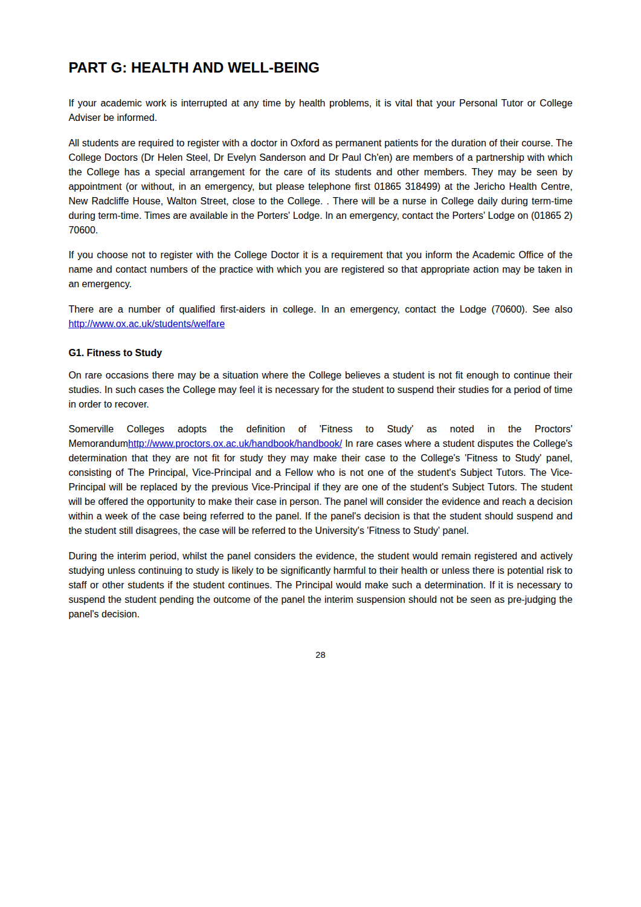PART G: HEALTH AND WELL-BEING
If your academic work is interrupted at any time by health problems, it is vital that your Personal Tutor or College Adviser be informed.
All students are required to register with a doctor in Oxford as permanent patients for the duration of their course. The College Doctors (Dr Helen Steel, Dr Evelyn Sanderson and Dr Paul Ch'en) are members of a partnership with which the College has a special arrangement for the care of its students and other members. They may be seen by appointment (or without, in an emergency, but please telephone first 01865 318499) at the Jericho Health Centre, New Radcliffe House, Walton Street, close to the College. . There will be a nurse in College daily during term-time during term-time. Times are available in the Porters' Lodge. In an emergency, contact the Porters' Lodge on (01865 2) 70600.
If you choose not to register with the College Doctor it is a requirement that you inform the Academic Office of the name and contact numbers of the practice with which you are registered so that appropriate action may be taken in an emergency.
There are a number of qualified first-aiders in college. In an emergency, contact the Lodge (70600). See also http://www.ox.ac.uk/students/welfare
G1. Fitness to Study
On rare occasions there may be a situation where the College believes a student is not fit enough to continue their studies. In such cases the College may feel it is necessary for the student to suspend their studies for a period of time in order to recover.
Somerville Colleges adopts the definition of 'Fitness to Study' as noted in the Proctors' Memorandumhttp://www.proctors.ox.ac.uk/handbook/handbook/ In rare cases where a student disputes the College's determination that they are not fit for study they may make their case to the College's 'Fitness to Study' panel, consisting of The Principal, Vice-Principal and a Fellow who is not one of the student's Subject Tutors. The Vice-Principal will be replaced by the previous Vice-Principal if they are one of the student's Subject Tutors. The student will be offered the opportunity to make their case in person. The panel will consider the evidence and reach a decision within a week of the case being referred to the panel. If the panel's decision is that the student should suspend and the student still disagrees, the case will be referred to the University's 'Fitness to Study' panel.
During the interim period, whilst the panel considers the evidence, the student would remain registered and actively studying unless continuing to study is likely to be significantly harmful to their health or unless there is potential risk to staff or other students if the student continues. The Principal would make such a determination. If it is necessary to suspend the student pending the outcome of the panel the interim suspension should not be seen as pre-judging the panel's decision.
28